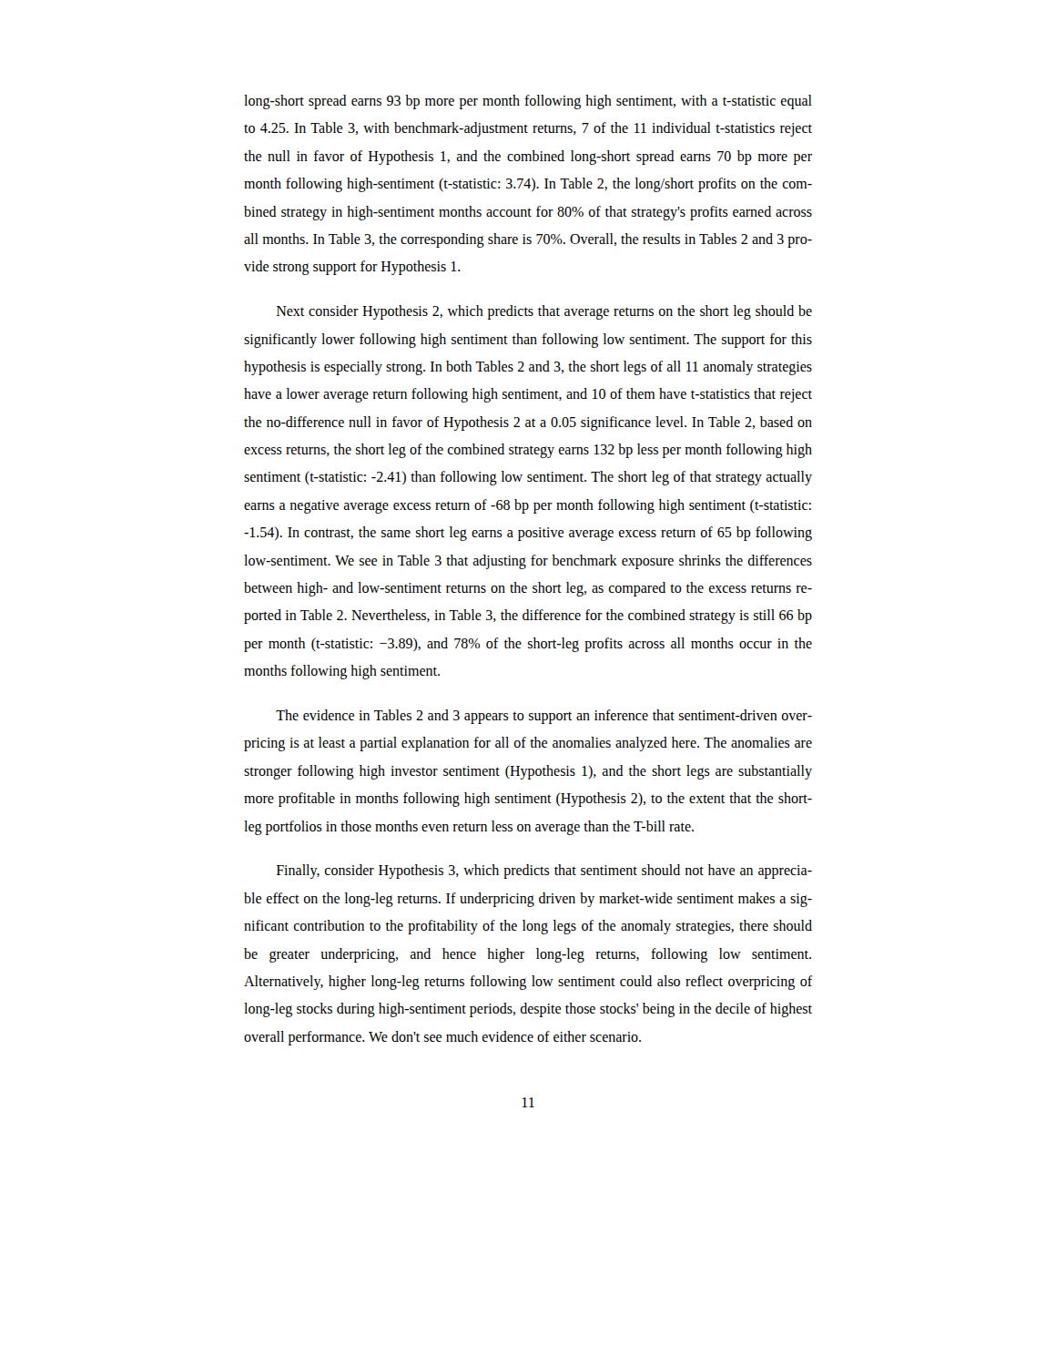long-short spread earns 93 bp more per month following high sentiment, with a t-statistic equal to 4.25. In Table 3, with benchmark-adjustment returns, 7 of the 11 individual t-statistics reject the null in favor of Hypothesis 1, and the combined long-short spread earns 70 bp more per month following high-sentiment (t-statistic: 3.74). In Table 2, the long/short profits on the combined strategy in high-sentiment months account for 80% of that strategy's profits earned across all months. In Table 3, the corresponding share is 70%. Overall, the results in Tables 2 and 3 provide strong support for Hypothesis 1.
Next consider Hypothesis 2, which predicts that average returns on the short leg should be significantly lower following high sentiment than following low sentiment. The support for this hypothesis is especially strong. In both Tables 2 and 3, the short legs of all 11 anomaly strategies have a lower average return following high sentiment, and 10 of them have t-statistics that reject the no-difference null in favor of Hypothesis 2 at a 0.05 significance level. In Table 2, based on excess returns, the short leg of the combined strategy earns 132 bp less per month following high sentiment (t-statistic: -2.41) than following low sentiment. The short leg of that strategy actually earns a negative average excess return of -68 bp per month following high sentiment (t-statistic: -1.54). In contrast, the same short leg earns a positive average excess return of 65 bp following low-sentiment. We see in Table 3 that adjusting for benchmark exposure shrinks the differences between high- and low-sentiment returns on the short leg, as compared to the excess returns reported in Table 2. Nevertheless, in Table 3, the difference for the combined strategy is still 66 bp per month (t-statistic: −3.89), and 78% of the short-leg profits across all months occur in the months following high sentiment.
The evidence in Tables 2 and 3 appears to support an inference that sentiment-driven overpricing is at least a partial explanation for all of the anomalies analyzed here. The anomalies are stronger following high investor sentiment (Hypothesis 1), and the short legs are substantially more profitable in months following high sentiment (Hypothesis 2), to the extent that the short-leg portfolios in those months even return less on average than the T-bill rate.
Finally, consider Hypothesis 3, which predicts that sentiment should not have an appreciable effect on the long-leg returns. If underpricing driven by market-wide sentiment makes a significant contribution to the profitability of the long legs of the anomaly strategies, there should be greater underpricing, and hence higher long-leg returns, following low sentiment. Alternatively, higher long-leg returns following low sentiment could also reflect overpricing of long-leg stocks during high-sentiment periods, despite those stocks' being in the decile of highest overall performance. We don't see much evidence of either scenario.
11